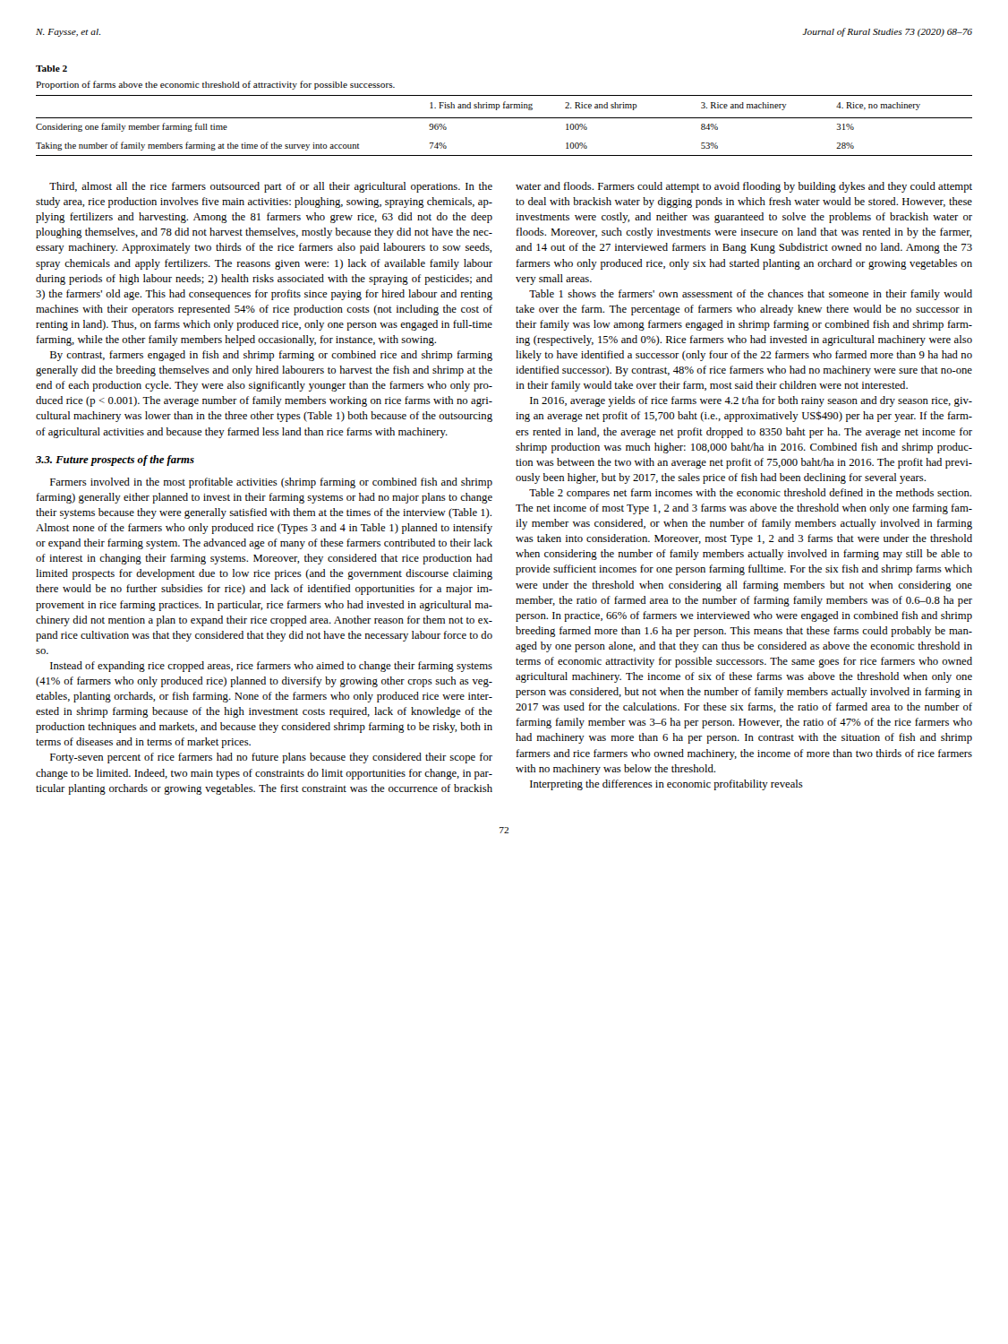N. Faysse, et al. Journal of Rural Studies 73 (2020) 68–76
Table 2
Proportion of farms above the economic threshold of attractivity for possible successors.
| | 1. Fish and shrimp farming | 2. Rice and shrimp | 3. Rice and machinery | 4. Rice, no machinery |
| --- | --- | --- | --- | --- |
| Considering one family member farming full time | 96% | 100% | 84% | 31% |
| Taking the number of family members farming at the time of the survey into account | 74% | 100% | 53% | 28% |
Third, almost all the rice farmers outsourced part of or all their agricultural operations. In the study area, rice production involves five main activities: ploughing, sowing, spraying chemicals, applying fertilizers and harvesting. Among the 81 farmers who grew rice, 63 did not do the deep ploughing themselves, and 78 did not harvest themselves, mostly because they did not have the necessary machinery. Approximately two thirds of the rice farmers also paid labourers to sow seeds, spray chemicals and apply fertilizers. The reasons given were: 1) lack of available family labour during periods of high labour needs; 2) health risks associated with the spraying of pesticides; and 3) the farmers' old age. This had consequences for profits since paying for hired labour and renting machines with their operators represented 54% of rice production costs (not including the cost of renting in land). Thus, on farms which only produced rice, only one person was engaged in full-time farming, while the other family members helped occasionally, for instance, with sowing.
By contrast, farmers engaged in fish and shrimp farming or combined rice and shrimp farming generally did the breeding themselves and only hired labourers to harvest the fish and shrimp at the end of each production cycle. They were also significantly younger than the farmers who only produced rice (p < 0.001). The average number of family members working on rice farms with no agricultural machinery was lower than in the three other types (Table 1) both because of the outsourcing of agricultural activities and because they farmed less land than rice farms with machinery.
3.3. Future prospects of the farms
Farmers involved in the most profitable activities (shrimp farming or combined fish and shrimp farming) generally either planned to invest in their farming systems or had no major plans to change their systems because they were generally satisfied with them at the times of the interview (Table 1). Almost none of the farmers who only produced rice (Types 3 and 4 in Table 1) planned to intensify or expand their farming system. The advanced age of many of these farmers contributed to their lack of interest in changing their farming systems. Moreover, they considered that rice production had limited prospects for development due to low rice prices (and the government discourse claiming there would be no further subsidies for rice) and lack of identified opportunities for a major improvement in rice farming practices. In particular, rice farmers who had invested in agricultural machinery did not mention a plan to expand their rice cropped area. Another reason for them not to expand rice cultivation was that they considered that they did not have the necessary labour force to do so.
Instead of expanding rice cropped areas, rice farmers who aimed to change their farming systems (41% of farmers who only produced rice) planned to diversify by growing other crops such as vegetables, planting orchards, or fish farming. None of the farmers who only produced rice were interested in shrimp farming because of the high investment costs required, lack of knowledge of the production techniques and markets, and because they considered shrimp farming to be risky, both in terms of diseases and in terms of market prices.
Forty-seven percent of rice farmers had no future plans because they considered their scope for change to be limited. Indeed, two main types of constraints do limit opportunities for change, in particular planting orchards or growing vegetables. The first constraint was the occurrence of brackish water and floods. Farmers could attempt to avoid flooding by building dykes and they could attempt to deal with brackish water by digging ponds in which fresh water would be stored. However, these investments were costly, and neither was guaranteed to solve the problems of brackish water or floods. Moreover, such costly investments were insecure on land that was rented in by the farmer, and 14 out of the 27 interviewed farmers in Bang Kung Subdistrict owned no land. Among the 73 farmers who only produced rice, only six had started planting an orchard or growing vegetables on very small areas.
Table 1 shows the farmers' own assessment of the chances that someone in their family would take over the farm. The percentage of farmers who already knew there would be no successor in their family was low among farmers engaged in shrimp farming or combined fish and shrimp farming (respectively, 15% and 0%). Rice farmers who had invested in agricultural machinery were also likely to have identified a successor (only four of the 22 farmers who farmed more than 9 ha had no identified successor). By contrast, 48% of rice farmers who had no machinery were sure that no-one in their family would take over their farm, most said their children were not interested.
In 2016, average yields of rice farms were 4.2 t/ha for both rainy season and dry season rice, giving an average net profit of 15,700 baht (i.e., approximatively US$490) per ha per year. If the farmers rented in land, the average net profit dropped to 8350 baht per ha. The average net income for shrimp production was much higher: 108,000 baht/ha in 2016. Combined fish and shrimp production was between the two with an average net profit of 75,000 baht/ha in 2016. The profit had previously been higher, but by 2017, the sales price of fish had been declining for several years.
Table 2 compares net farm incomes with the economic threshold defined in the methods section. The net income of most Type 1, 2 and 3 farms was above the threshold when only one farming family member was considered, or when the number of family members actually involved in farming was taken into consideration. Moreover, most Type 1, 2 and 3 farms that were under the threshold when considering the number of family members actually involved in farming may still be able to provide sufficient incomes for one person farming fulltime. For the six fish and shrimp farms which were under the threshold when considering all farming members but not when considering one member, the ratio of farmed area to the number of farming family members was of 0.6–0.8 ha per person. In practice, 66% of farmers we interviewed who were engaged in combined fish and shrimp breeding farmed more than 1.6 ha per person. This means that these farms could probably be managed by one person alone, and that they can thus be considered as above the economic threshold in terms of economic attractivity for possible successors. The same goes for rice farmers who owned agricultural machinery. The income of six of these farms was above the threshold when only one person was considered, but not when the number of family members actually involved in farming in 2017 was used for the calculations. For these six farms, the ratio of farmed area to the number of farming family member was 3–6 ha per person. However, the ratio of 47% of the rice farmers who had machinery was more than 6 ha per person. In contrast with the situation of fish and shrimp farmers and rice farmers who owned machinery, the income of more than two thirds of rice farmers with no machinery was below the threshold.
Interpreting the differences in economic profitability reveals
72